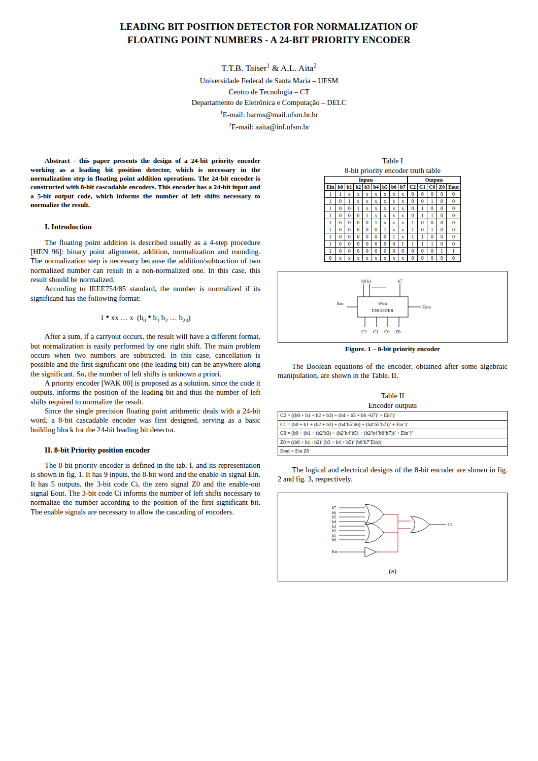LEADING BIT POSITION DETECTOR FOR NORMALIZATION OF
FLOATING POINT NUMBERS - A 24-BIT PRIORITY ENCODER
T.T.B. Taiser1 & A.L. Aita2
Universidade Federal de Santa Maria – UFSM
Centro de Tecnologia – CT
Departamento de Eletrônica e Computação – DELC
1E-mail: barros@mail.ufsm.br.br
2E-mail: aaita@inf.ufsm.br
Abstract - this paper presents the design of a 24-bit priority encoder working as a leading bit position detector, which is necessary in the normalization step in floating point addition operations. The 24-bit encoder is constructed with 8-bit cascadable encoders. This encoder has a 24-bit input and a 5-bit output code, which informs the number of left shifts necessary to normalize the result.
I. Introduction
The floating point addition is described usually as a 4-step procedure [HEN 96]: binary point alignment, addition, normalization and rounding. The normalization step is necessary because the addition/subtraction of two normalized number can result in a non-normalized one. In this case, this result should be normalized.
According to IEEE754/85 standard, the number is normalized if its significand has the following format:
1 • xx … x (b0 • b1 b2 … b23)
After a sum, if a carryout occurs, the result will have a different format, but normalization is easily performed by one right shift. The main problem occurs when two numbers are subtracted. In this case, cancellation is possible and the first significant one (the leading bit) can be anywhere along the significant. So, the number of left shifts is unknown a priori.
A priority encoder [WAK 00] is proposed as a solution, since the code it outputs, informs the position of the leading bit and thus the number of left shifts required to normalize the result.
Since the single precision floating point arithmetic deals with a 24-bit word, a 8-bit cascadable encoder was first designed, serving as a basic building block for the 24-bit leading bit detector.
II. 8-bit Priority position encoder
The 8-bit priority encoder is defined in the tab. I, and its representation is shown in fig. 1. It has 9 inputs, the 8-bit word and the enable-in signal Ein. It has 5 outputs, the 3-bit code Ci, the zero signal Z0 and the enable-out signal Eout. The 3-bit code Ci informs the number of left shifts necessary to normalize the number according to the position of the first significant bit. The enable signals are necessary to allow the cascading of encoders.
Table I 8-bit priority encoder truth table
| Inputs | Outputs |
| --- | --- |
| Ein | b0 | b1 | b2 | b3 | b4 | b5 | b6 | b7 | C2 | C1 | C0 | Z0 | Eout |
| 1 | 1 | x | x | x | x | x | x | x | 0 | 0 | 0 | 0 | 0 |
| 1 | 0 | 1 | x | x | x | x | x | x | 0 | 0 | 1 | 0 | 0 |
| 1 | 0 | 0 | 1 | x | x | x | x | x | 0 | 1 | 0 | 0 | 0 |
| 1 | 0 | 0 | 0 | 1 | x | x | x | x | 0 | 1 | 1 | 0 | 0 |
| 1 | 0 | 0 | 0 | 0 | 1 | x | x | x | 1 | 0 | 0 | 0 | 0 |
| 1 | 0 | 0 | 0 | 0 | 0 | 1 | x | x | 1 | 0 | 1 | 0 | 0 |
| 1 | 0 | 0 | 0 | 0 | 0 | 0 | 1 | x | 1 | 1 | 0 | 0 | 0 |
| 1 | 0 | 0 | 0 | 0 | 0 | 0 | 0 | 1 | 1 | 1 | 1 | 0 | 0 |
| 1 | 0 | 0 | 0 | 0 | 0 | 0 | 0 | 0 | 0 | 0 | 0 | 1 | 1 |
| 0 | x | x | x | x | x | x | x | x | 0 | 0 | 0 | 0 | 0 |
b0 b1 b7 .............. 8-bit ENCODER Ein Eout C2 C1 C0 Z0
Figure. 1 – 8-bit priority encoder
The Boolean equations of the encoder, obtained after some algebraic manipulation, are shown in the Table. II.
Table II Encoder outputs
| C2 = ((b0 + b1 + b2 + b3) + (b4 + b5 + b6 +b7)’ + Ein’)’ |
| C1 = (b0 + b1 + (b2 + b3) + (b4’b5’b6) + (b4’b5’b7))’ + Ein’)’ |
| C0 = (b0 + (b1 + (b2’b3) + (b2’b4’b5) + (b2’b4’b6’b7))’ + Ein’)’ |
| Z0 = ((b0 + b1 +b2)’ (b3 + b4 + b5)’ (b6’b7’Ein)) |
| Eout = Ein Z0 |
The logical and electrical designs of the 8-bit encoder are shown in fig. 2 and fig. 3, respectively.
b7 b6 b5 b4 b3 b2 b1 b0 Ein C2
(a)